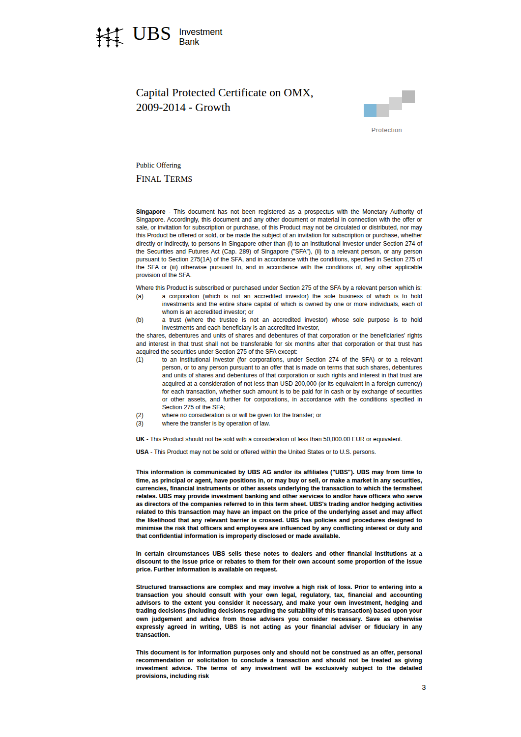UBS
Investment
Bank
Capital Protected Certificate on OMX,
2009-2014 - Growth
Protection
Public Offering
FINAL TERMS
Singapore - This document has not been registered as a prospectus with the Monetary Authority of Singapore. Accordingly, this document and any other document or material in connection with the offer or sale, or invitation for subscription or purchase, of this Product may not be circulated or distributed, nor may this Product be offered or sold, or be made the subject of an invitation for subscription or purchase, whether directly or indirectly, to persons in Singapore other than (i) to an institutional investor under Section 274 of the Securities and Futures Act (Cap. 289) of Singapore ("SFA"), (ii) to a relevant person, or any person pursuant to Section 275(1A) of the SFA, and in accordance with the conditions, specified in Section 275 of the SFA or (iii) otherwise pursuant to, and in accordance with the conditions of, any other applicable provision of the SFA.
Where this Product is subscribed or purchased under Section 275 of the SFA by a relevant person which is:
(a) a corporation (which is not an accredited investor) the sole business of which is to hold investments and the entire share capital of which is owned by one or more individuals, each of whom is an accredited investor; or
(b) a trust (where the trustee is not an accredited investor) whose sole purpose is to hold investments and each beneficiary is an accredited investor,
the shares, debentures and units of shares and debentures of that corporation or the beneficiaries' rights and interest in that trust shall not be transferable for six months after that corporation or that trust has acquired the securities under Section 275 of the SFA except:
(1) to an institutional investor (for corporations, under Section 274 of the SFA) or to a relevant person, or to any person pursuant to an offer that is made on terms that such shares, debentures and units of shares and debentures of that corporation or such rights and interest in that trust are acquired at a consideration of not less than USD 200,000 (or its equivalent in a foreign currency) for each transaction, whether such amount is to be paid for in cash or by exchange of securities or other assets, and further for corporations, in accordance with the conditions specified in Section 275 of the SFA;
(2) where no consideration is or will be given for the transfer; or
(3) where the transfer is by operation of law.
UK - This Product should not be sold with a consideration of less than 50,000.00 EUR or equivalent.
USA - This Product may not be sold or offered within the United States or to U.S. persons.
This information is communicated by UBS AG and/or its affiliates ("UBS"). UBS may from time to time, as principal or agent, have positions in, or may buy or sell, or make a market in any securities, currencies, financial instruments or other assets underlying the transaction to which the termsheet relates. UBS may provide investment banking and other services to and/or have officers who serve as directors of the companies referred to in this term sheet. UBS's trading and/or hedging activities related to this transaction may have an impact on the price of the underlying asset and may affect the likelihood that any relevant barrier is crossed. UBS has policies and procedures designed to minimise the risk that officers and employees are influenced by any conflicting interest or duty and that confidential information is improperly disclosed or made available.
In certain circumstances UBS sells these notes to dealers and other financial institutions at a discount to the issue price or rebates to them for their own account some proportion of the issue price. Further information is available on request.
Structured transactions are complex and may involve a high risk of loss. Prior to entering into a transaction you should consult with your own legal, regulatory, tax, financial and accounting advisors to the extent you consider it necessary, and make your own investment, hedging and trading decisions (including decisions regarding the suitability of this transaction) based upon your own judgement and advice from those advisers you consider necessary. Save as otherwise expressly agreed in writing, UBS is not acting as your financial adviser or fiduciary in any transaction.
This document is for information purposes only and should not be construed as an offer, personal recommendation or solicitation to conclude a transaction and should not be treated as giving investment advice. The terms of any investment will be exclusively subject to the detailed provisions, including risk
3